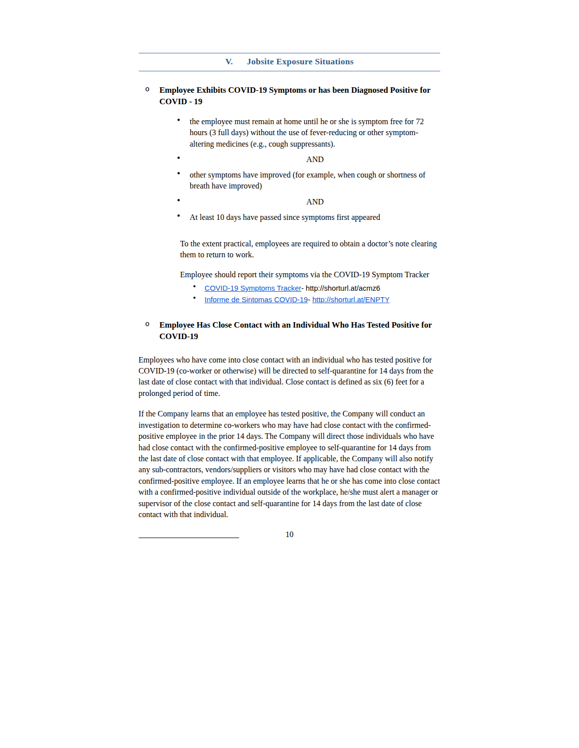V. Jobsite Exposure Situations
o
Employee Exhibits COVID-19 Symptoms or has been Diagnosed Positive for COVID - 19
the employee must remain at home until he or she is symptom free for 72 hours (3 full days) without the use of fever-reducing or other symptom-altering medicines (e.g., cough suppressants).
AND
other symptoms have improved (for example, when cough or shortness of breath have improved)
AND
At least 10 days have passed since symptoms first appeared
To the extent practical, employees are required to obtain a doctor’s note clearing them to return to work.
Employee should report their symptoms via the COVID-19 Symptom Tracker
COVID-19 Symptoms Tracker- http://shorturl.at/acmz6
Informe de Sintomas COVID-19- http://shorturl.at/ENPTY
o
Employee Has Close Contact with an Individual Who Has Tested Positive for COVID-19
Employees who have come into close contact with an individual who has tested positive for COVID-19 (co-worker or otherwise) will be directed to self-quarantine for 14 days from the last date of close contact with that individual. Close contact is defined as six (6) feet for a prolonged period of time.
If the Company learns that an employee has tested positive, the Company will conduct an investigation to determine co-workers who may have had close contact with the confirmed- positive employee in the prior 14 days. The Company will direct those individuals who have had close contact with the confirmed-positive employee to self-quarantine for 14 days from the last date of close contact with that employee. If applicable, the Company will also notify any sub-contractors, vendors/suppliers or visitors who may have had close contact with the confirmed-positive employee. If an employee learns that he or she has come into close contact with a confirmed-positive individual outside of the workplace, he/she must alert a manager or supervisor of the close contact and self-quarantine for 14 days from the last date of close contact with that individual.
10